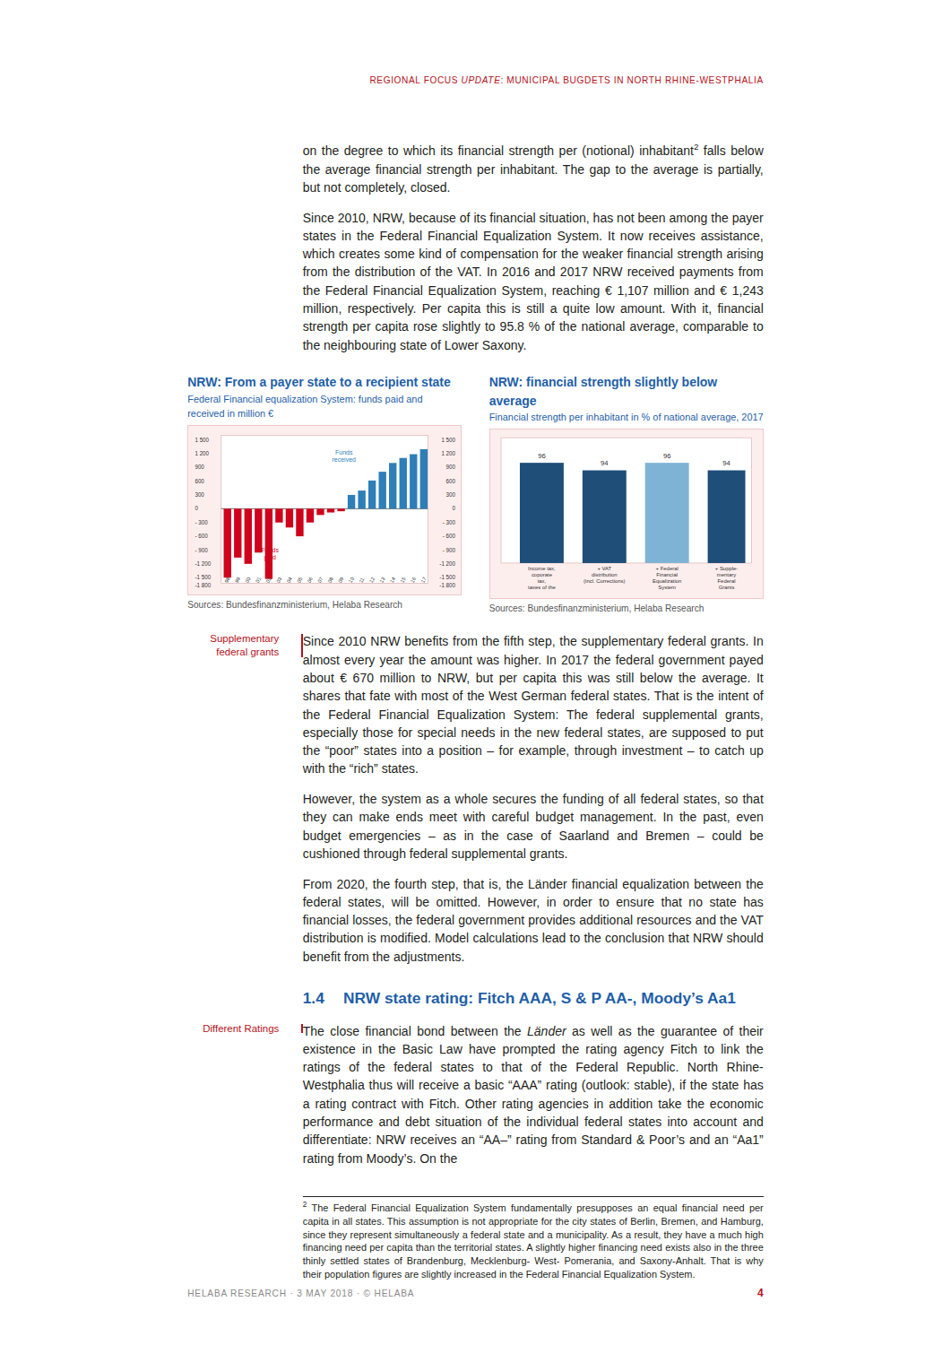Regional Focus Update: Municipal Bugdets in North Rhine-Westphalia
on the degree to which its financial strength per (notional) inhabitant2 falls below the average financial strength per inhabitant. The gap to the average is partially, but not completely, closed.
Since 2010, NRW, because of its financial situation, has not been among the payer states in the Federal Financial Equalization System. It now receives assistance, which creates some kind of compensation for the weaker financial strength arising from the distribution of the VAT. In 2016 and 2017 NRW received payments from the Federal Financial Equalization System, reaching € 1,107 million and € 1,243 million, respectively. Per capita this is still a quite low amount. With it, financial strength per capita rose slightly to 95.8 % of the national average, comparable to the neighbouring state of Lower Saxony.
NRW: From a payer state to a recipient state
Federal Financial equalization System: funds paid and received in million €
1 500 1 200 900 600 300 0 - 300 - 600 - 900 -1 200 -1 500 -1 800 1 500 1 200 900 600 300 0 - 300 - 600 - 900 -1 200 -1 500 -1 800 Funds received Funds paid 98 99 00 01 02 03 04 05 06 07 08 09 10 11 12 13 14 15 16 17
Sources: Bundesfinanzministerium, Helaba Research
NRW: financial strength slightly below average
Financial strength per inhabitant in % of national average, 2017
96 94 96 94 Income tax, coporate tax, taxes of the federal state + VAT distribution (incl. Corrections) + Federal Financial Equalization System + Supple- mentary Federal Grants (general+special)
Sources: Bundesfinanzministerium, Helaba Research
Supplementary
federal grants
Since 2010 NRW benefits from the fifth step, the supplementary federal grants. In almost every year the amount was higher. In 2017 the federal government payed about € 670 million to NRW, but per capita this was still below the average. It shares that fate with most of the West German federal states. That is the intent of the Federal Financial Equalization System: The federal supplemental grants, especially those for special needs in the new federal states, are supposed to put the “poor” states into a position – for example, through investment – to catch up with the “rich” states.
However, the system as a whole secures the funding of all federal states, so that they can make ends meet with careful budget management. In the past, even budget emergencies – as in the case of Saarland and Bremen – could be cushioned through federal supplemental grants.
From 2020, the fourth step, that is, the Länder financial equalization between the federal states, will be omitted. However, in order to ensure that no state has financial losses, the federal government provides additional resources and the VAT distribution is modified. Model calculations lead to the conclusion that NRW should benefit from the adjustments.
1.4 NRW state rating: Fitch AAA, S & P AA-, Moody’s Aa1
Different Ratings
The close financial bond between the Länder as well as the guarantee of their existence in the Basic Law have prompted the rating agency Fitch to link the ratings of the federal states to that of the Federal Republic. North Rhine-Westphalia thus will receive a basic “AAA” rating (outlook: stable), if the state has a rating contract with Fitch. Other rating agencies in addition take the economic performance and debt situation of the individual federal states into account and differentiate: NRW receives an “AA–” rating from Standard & Poor’s and an “Aa1” rating from Moody’s. On the
2 The Federal Financial Equalization System fundamentally presupposes an equal financial need per capita in all states. This assumption is not appropriate for the city states of Berlin, Bremen, and Hamburg, since they represent simultaneously a federal state and a municipality. As a result, they have a much high financing need per capita than the territorial states. A slightly higher financing need exists also in the three thinly settled states of Brandenburg, Mecklenburg- West- Pomerania, and Saxony-Anhalt. That is why their population figures are slightly increased in the Federal Financial Equalization System.
Helaba Research · 3 May 2018 · © Helaba
4